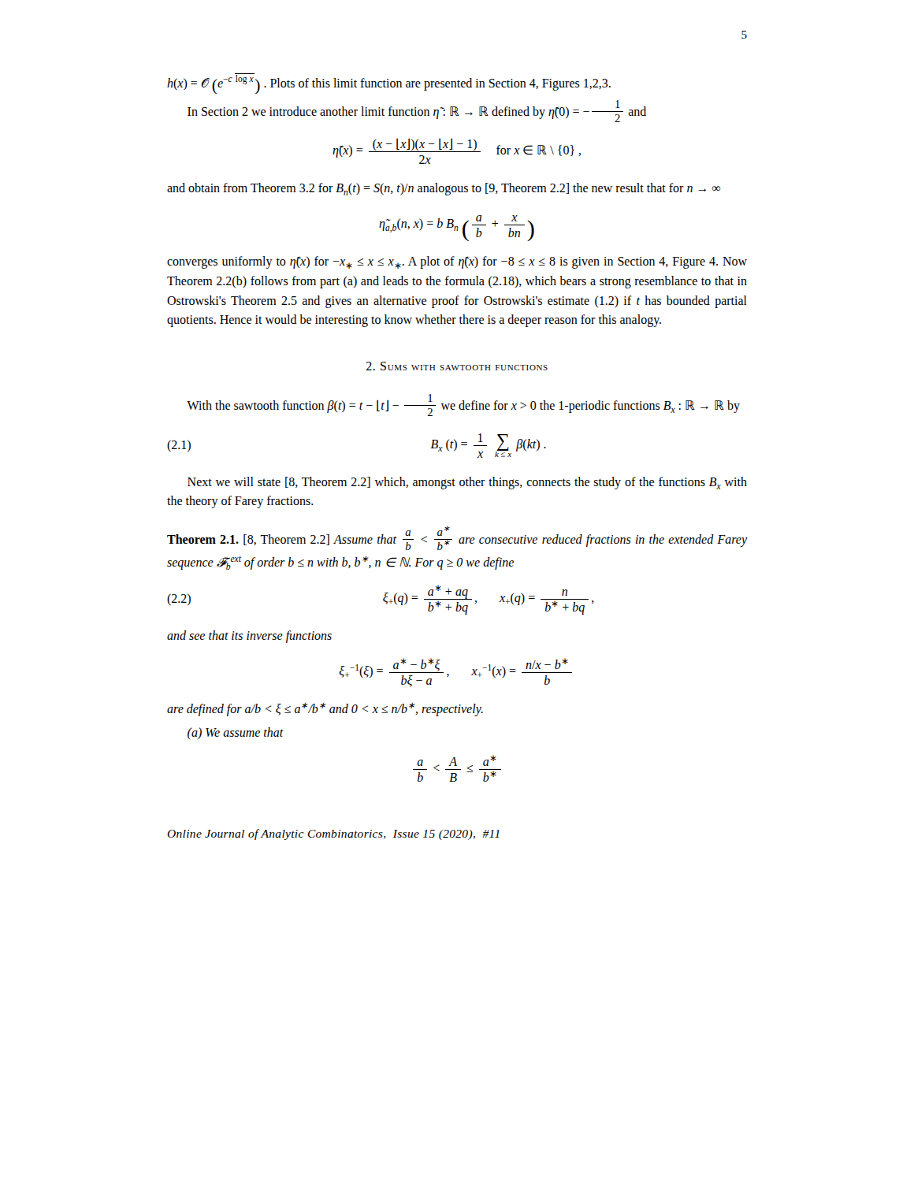5
h(x) = 𝒪 (e−c log x) . Plots of this limit function are presented in Section 4, Figures 1,2,3.
In Section 2 we introduce another limit function η̃ : ℝ → ℝ defined by η̃(0) = −12 and
η̃(x) = (x − ⌊x⌋)(x − ⌊x⌋ − 1) 2x for x ∈ ℝ \ {0} ,
and obtain from Theorem 3.2 for Bn(t) = S(n, t)/n analogous to [9, Theorem 2.2] the new result that for n → ∞
η̃a,b(n, x) = b Bn (ab + xbn)
converges uniformly to η̃(x) for −x∗ ≤ x ≤ x∗. A plot of η̃(x) for −8 ≤ x ≤ 8 is given in Section 4, Figure 4. Now Theorem 2.2(b) follows from part (a) and leads to the formula (2.18), which bears a strong resemblance to that in Ostrowski's Theorem 2.5 and gives an alternative proof for Ostrowski's estimate (1.2) if t has bounded partial quotients. Hence it would be interesting to know whether there is a deeper reason for this analogy.
2. Sums with sawtooth functions
With the sawtooth function β(t) = t − ⌊t⌋ − 12 we define for x > 0 the 1-periodic functions Bx : ℝ → ℝ by
(2.1)
Bx (t) = 1 x ∑k ≤ x β(kt) .
Next we will state [8, Theorem 2.2] which, amongst other things, connects the study of the functions Bx with the theory of Farey fractions.
Theorem 2.1. [8, Theorem 2.2] Assume that ab < a∗b∗ are consecutive reduced fractions in the extended Farey sequence 𝓕bext of order b ≤ n with b, b∗, n ∈ ℕ. For q ≥ 0 we define
(2.2)
ξ+(q) = a∗ + aq b∗ + bq, x+(q) = nb∗ + bq,
and see that its inverse functions
ξ+−1(ξ) = a∗ − b∗ξ bξ − a, x+−1(x) = n/x − b∗b
are defined for a/b < ξ ≤ a∗/b∗ and 0 < x ≤ n/b∗, respectively.
(a) We assume that
ab < AB ≤ a∗b∗
Online Journal of Analytic Combinatorics, Issue 15 (2020), #11